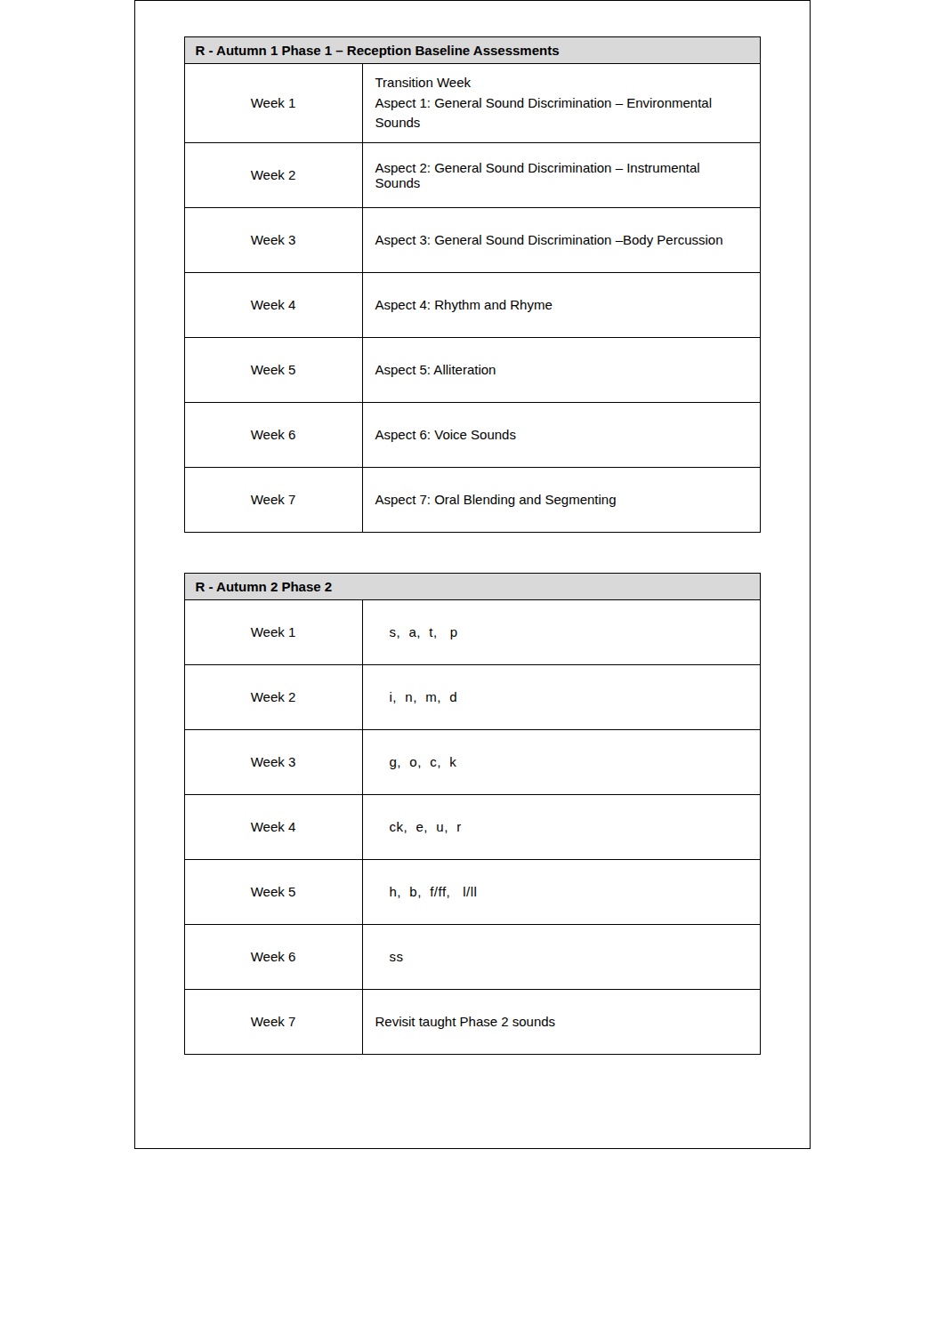| R - Autumn 1 Phase 1 – Reception Baseline Assessments |
| --- |
| Week 1 | Transition Week Aspect 1: General Sound Discrimination – Environmental Sounds |
| Week 2 | Aspect 2: General Sound Discrimination – Instrumental Sounds |
| Week 3 | Aspect 3: General Sound Discrimination –Body Percussion |
| Week 4 | Aspect 4: Rhythm and Rhyme |
| Week 5 | Aspect 5: Alliteration |
| Week 6 | Aspect 6: Voice Sounds |
| Week 7 | Aspect 7: Oral Blending and Segmenting |
| R - Autumn 2 Phase 2 |
| --- |
| Week 1 | s, a, t, p |
| Week 2 | i, n, m, d |
| Week 3 | g, o, c, k |
| Week 4 | ck, e, u, r |
| Week 5 | h, b, f/ff, l/ll |
| Week 6 | ss |
| Week 7 | Revisit taught Phase 2 sounds |